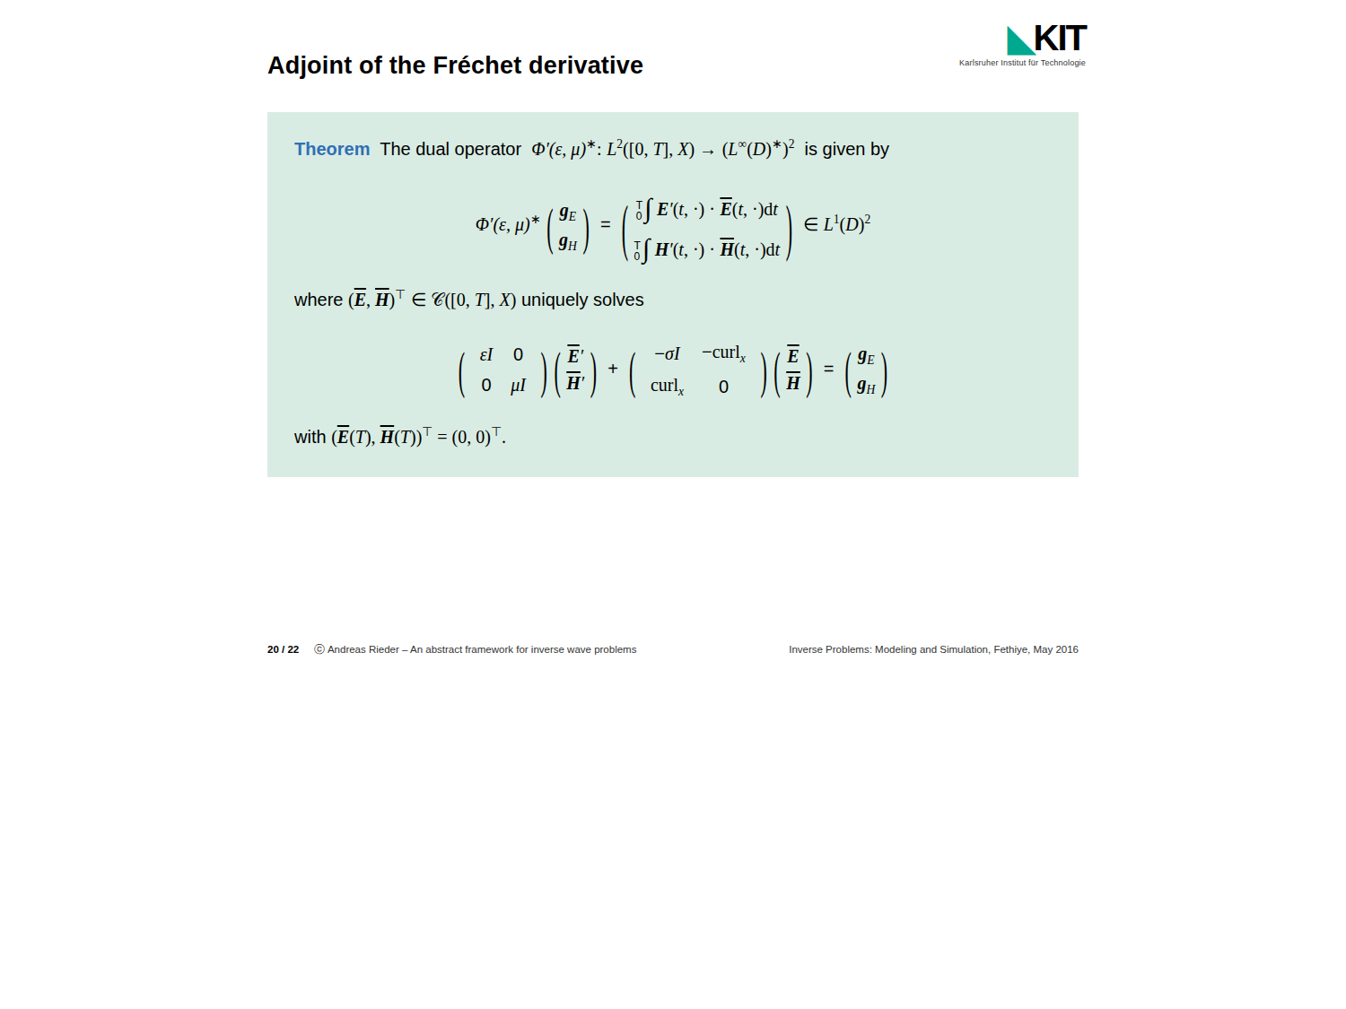◣KIT
Karlsruher Institut für Technologie
Adjoint of the Fréchet derivative
Theorem The dual operator Φ′(ε, μ)∗: L2([0, T], X) → (L∞(D)∗)2 is given by
Φ′(ε, μ)∗ (
gE
gH
) = (
T 0∫ E′(t, ·) · E(t, ·)d t
T 0∫ H′(t, ·) · H(t, ·)d t
) ∈ L1(D)2
where (E, H)⊤ ∈ 𝒞([0, T], X) uniquely solves
(
| εI | 0 |
| 0 | μI |
) (
E′
H′
) + (
| − σI | − curl x |
| curl x | 0 |
) (
E
H
) = (
gE
gH
)
with (E(T), H(T))⊤ = (0, 0)⊤.
20 / 22 ⓒ Andreas Rieder – An abstract framework for inverse wave problems
Inverse Problems: Modeling and Simulation, Fethiye, May 2016